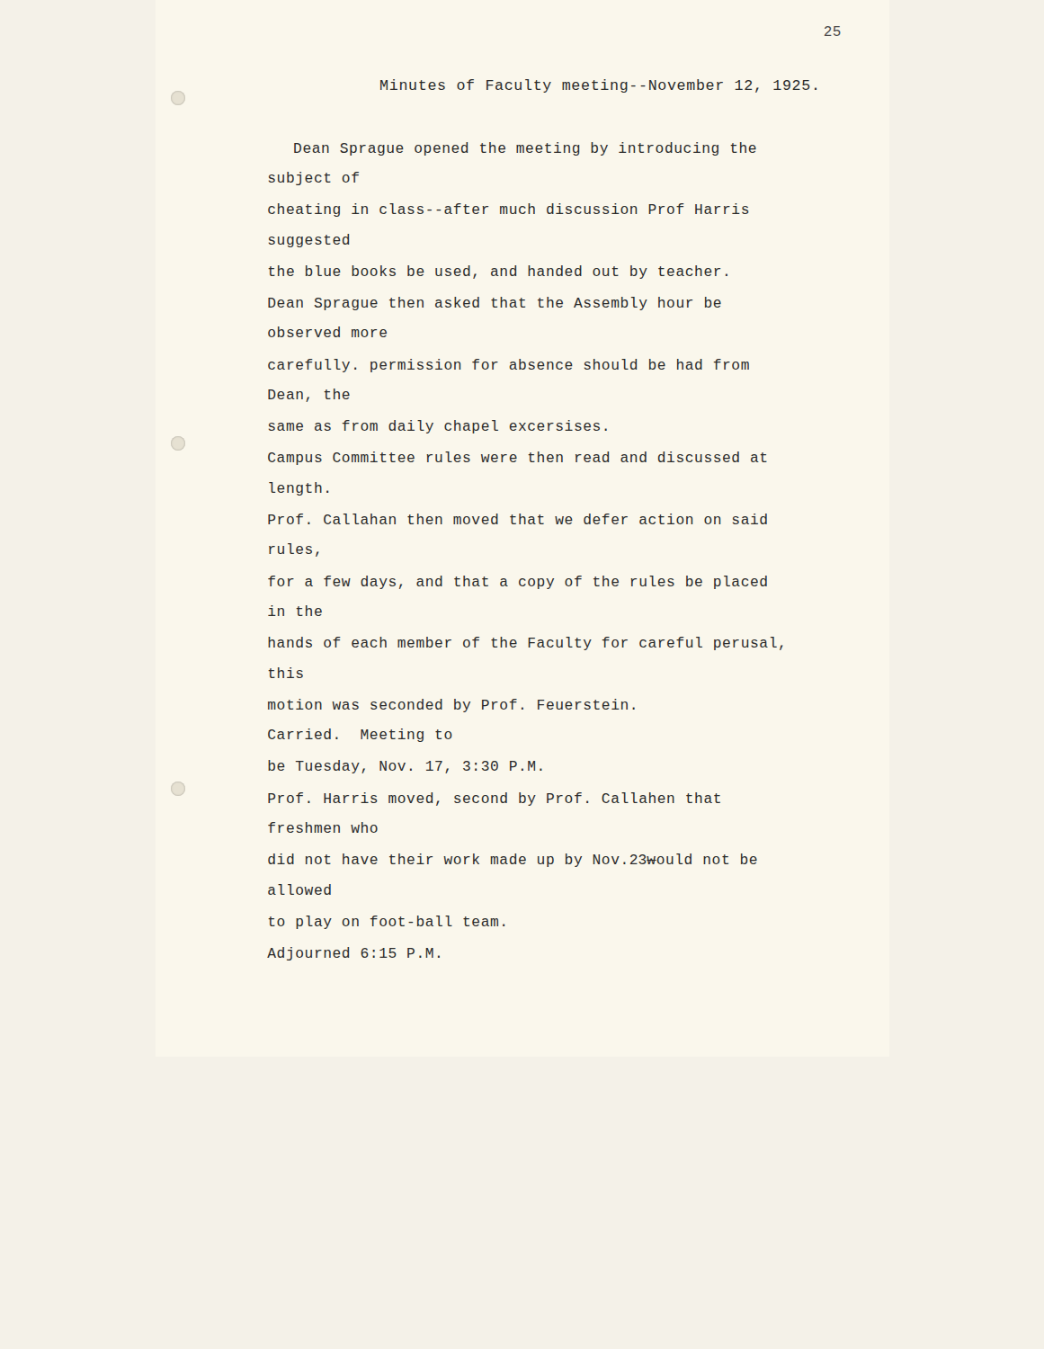25
Minutes of Faculty meeting--November 12, 1925.
Dean Sprague opened the meeting by introducing the subject of
cheating in class--after much discussion Prof Harris suggested
the blue books be used, and handed out by teacher.
Dean Sprague then asked that the Assembly hour be observed more
carefully. permission for absence should be had from Dean, the
same as from daily chapel excersises.
Campus Committee rules were then read and discussed at length.
Prof. Callahan then moved that we defer action on said rules,
for a few days, and that a copy of the rules be placed in the
hands of each member of the Faculty for careful perusal, this
motion was seconded by Prof. Feuerstein. Carried. Meeting to
be Tuesday, Nov. 17, 3:30 P.M.
Prof. Harris moved, second by Prof. Callahen that freshmen who
did not have their work made up by Nov.23 would not be allowed
to play on foot-ball team.
Adjourned 6:15 P.M.